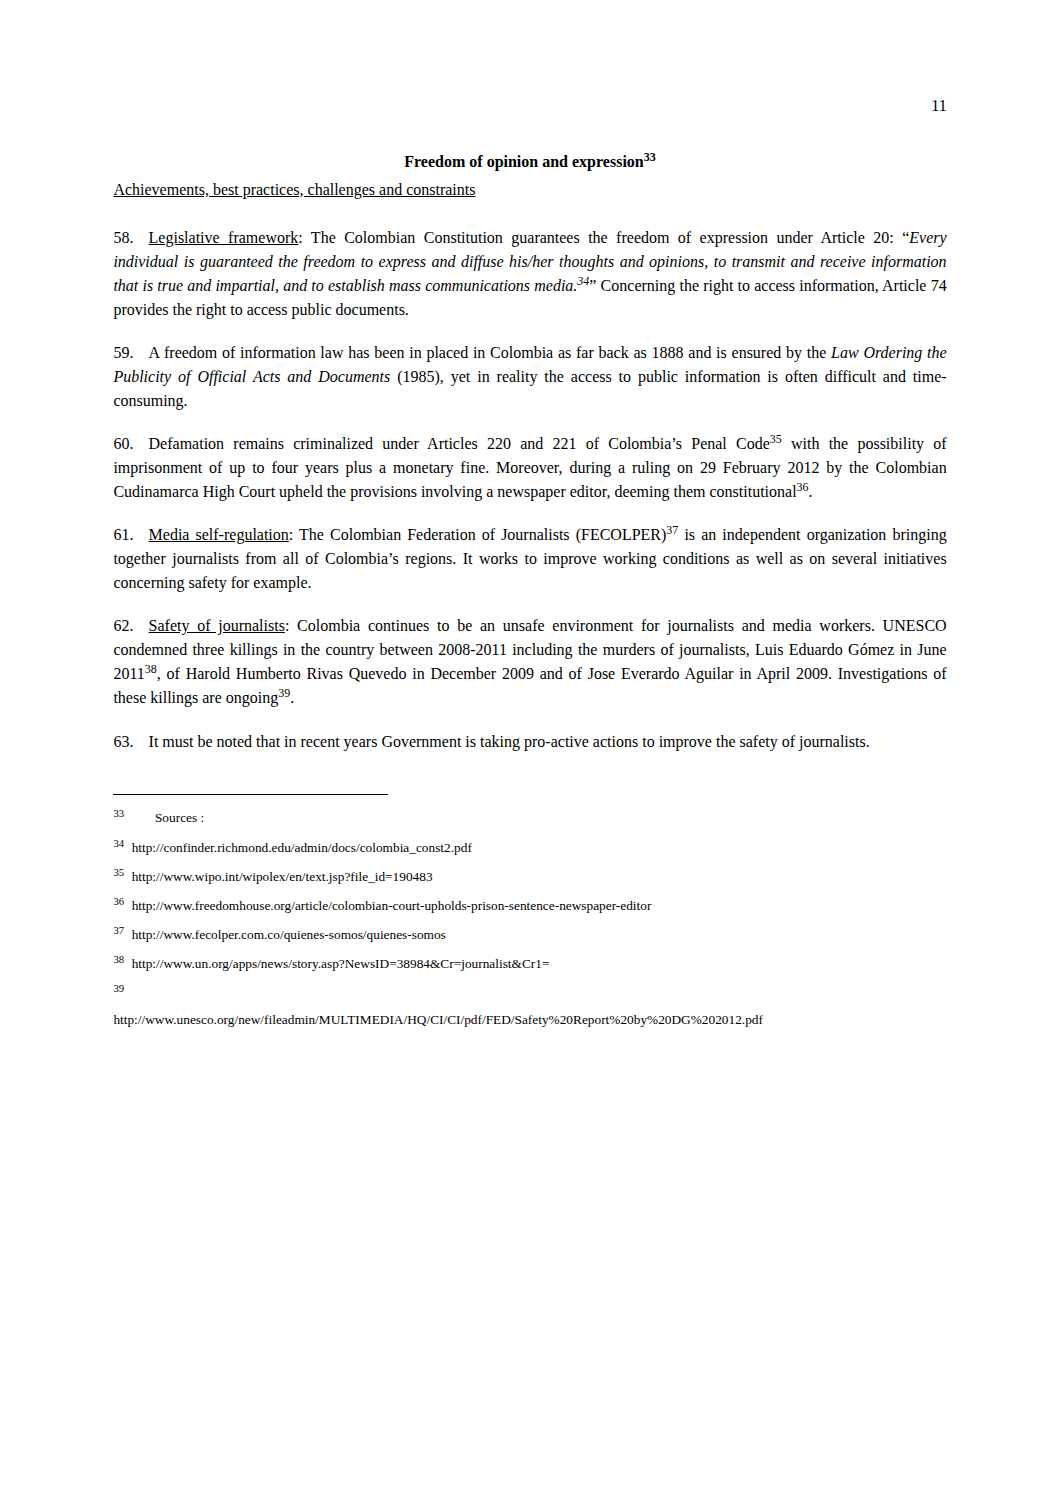11
Freedom of opinion and expression33
Achievements, best practices, challenges and constraints
58. Legislative framework: The Colombian Constitution guarantees the freedom of expression under Article 20: “Every individual is guaranteed the freedom to express and diffuse his/her thoughts and opinions, to transmit and receive information that is true and impartial, and to establish mass communications media.34” Concerning the right to access information, Article 74 provides the right to access public documents.
59. A freedom of information law has been in placed in Colombia as far back as 1888 and is ensured by the Law Ordering the Publicity of Official Acts and Documents (1985), yet in reality the access to public information is often difficult and time-consuming.
60. Defamation remains criminalized under Articles 220 and 221 of Colombia’s Penal Code35 with the possibility of imprisonment of up to four years plus a monetary fine. Moreover, during a ruling on 29 February 2012 by the Colombian Cudinamarca High Court upheld the provisions involving a newspaper editor, deeming them constitutional36.
61. Media self-regulation: The Colombian Federation of Journalists (FECOLPER)37 is an independent organization bringing together journalists from all of Colombia’s regions. It works to improve working conditions as well as on several initiatives concerning safety for example.
62. Safety of journalists: Colombia continues to be an unsafe environment for journalists and media workers. UNESCO condemned three killings in the country between 2008-2011 including the murders of journalists, Luis Eduardo Gómez in June 201138, of Harold Humberto Rivas Quevedo in December 2009 and of Jose Everardo Aguilar in April 2009. Investigations of these killings are ongoing39.
63. It must be noted that in recent years Government is taking pro-active actions to improve the safety of journalists.
33 Sources :
34 http://confinder.richmond.edu/admin/docs/colombia_const2.pdf
35 http://www.wipo.int/wipolex/en/text.jsp?file_id=190483
36 http://www.freedomhouse.org/article/colombian-court-upholds-prison-sentence-newspaper-editor
37 http://www.fecolper.com.co/quienes-somos/quienes-somos
38 http://www.un.org/apps/news/story.asp?NewsID=38984&Cr=journalist&Cr1=
39
http://www.unesco.org/new/fileadmin/MULTIMEDIA/HQ/CI/CI/pdf/FED/Safety%20Report%20by%20DG%202012.pdf